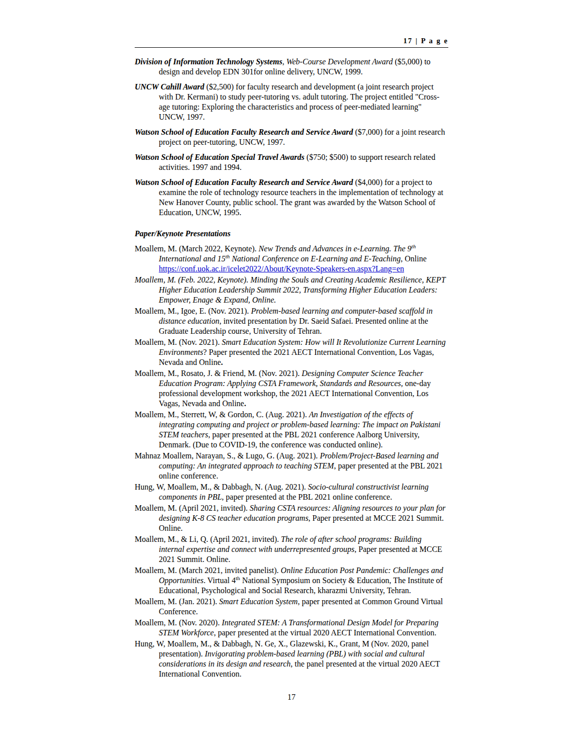17 | P a g e
Division of Information Technology Systems, Web-Course Development Award ($5,000) to design and develop EDN 301for online delivery, UNCW, 1999.
UNCW Cahill Award ($2,500) for faculty research and development (a joint research project with Dr. Kermani) to study peer-tutoring vs. adult tutoring. The project entitled "Cross-age tutoring: Exploring the characteristics and process of peer-mediated learning" UNCW, 1997.
Watson School of Education Faculty Research and Service Award ($7,000) for a joint research project on peer-tutoring, UNCW, 1997.
Watson School of Education Special Travel Awards ($750; $500) to support research related activities. 1997 and 1994.
Watson School of Education Faculty Research and Service Award ($4,000) for a project to examine the role of technology resource teachers in the implementation of technology at New Hanover County, public school. The grant was awarded by the Watson School of Education, UNCW, 1995.
Paper/Keynote Presentations
Moallem, M. (March 2022, Keynote). New Trends and Advances in e-Learning. The 9th International and 15th National Conference on E-Learning and E-Teaching, Online
https://conf.uok.ac.ir/icelet2022/About/Keynote-Speakers-en.aspx?Lang=en
Moallem, M. (Feb. 2022, Keynote). Minding the Souls and Creating Academic Resilience, KEPT Higher Education Leadership Summit 2022, Transforming Higher Education Leaders: Empower, Enage & Expand, Online.
Moallem, M., Igoe, E. (Nov. 2021). Problem-based learning and computer-based scaffold in distance education, invited presentation by Dr. Saeid Safaei. Presented online at the Graduate Leadership course, University of Tehran.
Moallem, M. (Nov. 2021). Smart Education System: How will It Revolutionize Current Learning Environments? Paper presented the 2021 AECT International Convention, Los Vagas, Nevada and Online.
Moallem, M., Rosato, J. & Friend, M. (Nov. 2021). Designing Computer Science Teacher Education Program: Applying CSTA Framework, Standards and Resources, one-day professional development workshop, the 2021 AECT International Convention, Los Vagas, Nevada and Online.
Moallem, M., Sterrett, W, & Gordon, C. (Aug. 2021). An Investigation of the effects of integrating computing and project or problem-based learning: The impact on Pakistani STEM teachers, paper presented at the PBL 2021 conference Aalborg University, Denmark. (Due to COVID-19, the conference was conducted online).
Mahnaz Moallem, Narayan, S., & Lugo, G. (Aug. 2021). Problem/Project-Based learning and computing: An integrated approach to teaching STEM, paper presented at the PBL 2021 online conference.
Hung, W, Moallem, M., & Dabbagh, N. (Aug. 2021). Socio-cultural constructivist learning components in PBL, paper presented at the PBL 2021 online conference.
Moallem, M. (April 2021, invited). Sharing CSTA resources: Aligning resources to your plan for designing K-8 CS teacher education programs, Paper presented at MCCE 2021 Summit. Online.
Moallem, M., & Li, Q. (April 2021, invited). The role of after school programs: Building internal expertise and connect with underrepresented groups, Paper presented at MCCE 2021 Summit. Online.
Moallem, M. (March 2021, invited panelist). Online Education Post Pandemic: Challenges and Opportunities. Virtual 4th National Symposium on Society & Education, The Institute of Educational, Psychological and Social Research, kharazmi University, Tehran.
Moallem, M. (Jan. 2021). Smart Education System, paper presented at Common Ground Virtual Conference.
Moallem, M. (Nov. 2020). Integrated STEM: A Transformational Design Model for Preparing STEM Workforce, paper presented at the virtual 2020 AECT International Convention.
Hung, W, Moallem, M., & Dabbagh, N. Ge, X., Glazewski, K., Grant, M (Nov. 2020, panel presentation). Invigorating problem-based learning (PBL) with social and cultural considerations in its design and research, the panel presented at the virtual 2020 AECT International Convention.
17